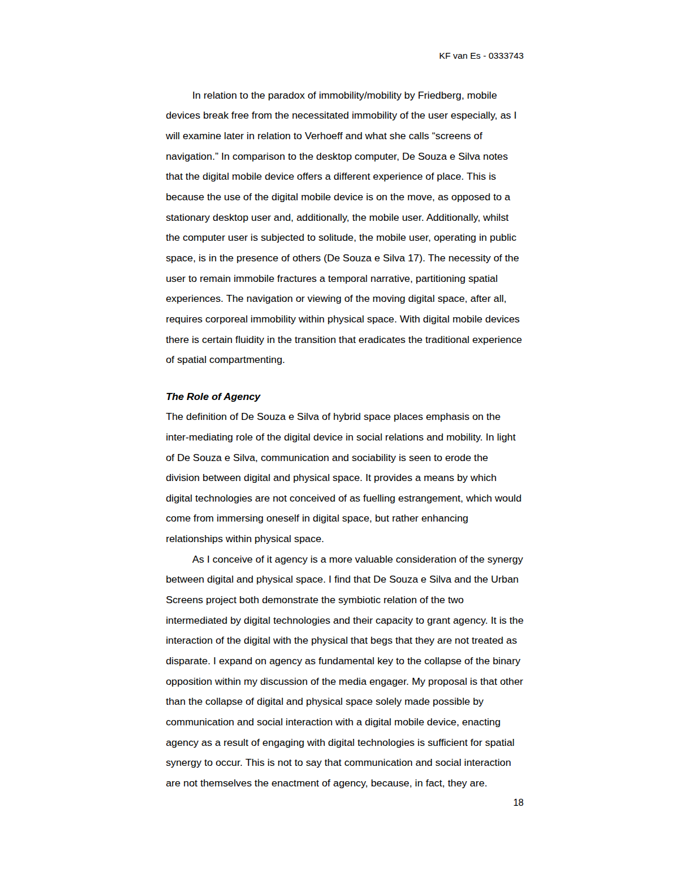KF van Es - 0333743
In relation to the paradox of immobility/mobility by Friedberg, mobile devices break free from the necessitated immobility of the user especially, as I will examine later in relation to Verhoeff and what she calls “screens of navigation.” In comparison to the desktop computer, De Souza e Silva notes that the digital mobile device offers a different experience of place. This is because the use of the digital mobile device is on the move, as opposed to a stationary desktop user and, additionally, the mobile user. Additionally, whilst the computer user is subjected to solitude, the mobile user, operating in public space, is in the presence of others (De Souza e Silva 17). The necessity of the user to remain immobile fractures a temporal narrative, partitioning spatial experiences. The navigation or viewing of the moving digital space, after all, requires corporeal immobility within physical space. With digital mobile devices there is certain fluidity in the transition that eradicates the traditional experience of spatial compartmenting.
The Role of Agency
The definition of De Souza e Silva of hybrid space places emphasis on the inter-mediating role of the digital device in social relations and mobility. In light of De Souza e Silva, communication and sociability is seen to erode the division between digital and physical space. It provides a means by which digital technologies are not conceived of as fuelling estrangement, which would come from immersing oneself in digital space, but rather enhancing relationships within physical space.
As I conceive of it agency is a more valuable consideration of the synergy between digital and physical space. I find that De Souza e Silva and the Urban Screens project both demonstrate the symbiotic relation of the two intermediated by digital technologies and their capacity to grant agency. It is the interaction of the digital with the physical that begs that they are not treated as disparate. I expand on agency as fundamental key to the collapse of the binary opposition within my discussion of the media engager. My proposal is that other than the collapse of digital and physical space solely made possible by communication and social interaction with a digital mobile device, enacting agency as a result of engaging with digital technologies is sufficient for spatial synergy to occur. This is not to say that communication and social interaction are not themselves the enactment of agency, because, in fact, they are.
18